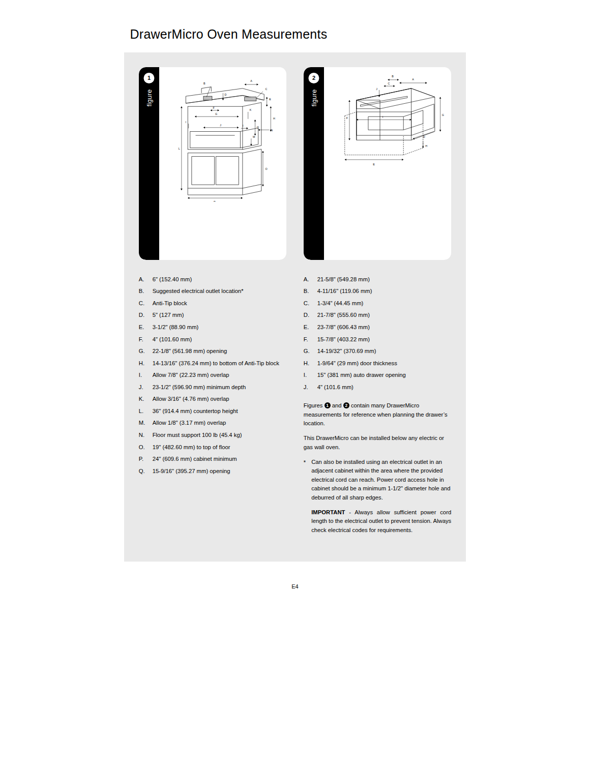DrawerMicro Oven Measurements
1 figure
A B C D E F G H I I J K L M N O P Q
2 figure
A B C J F G I D H E
A.
6" (152.40 mm)
B.
Suggested electrical outlet location*
C.
Anti-Tip block
D.
5" (127 mm)
E.
3-1/2" (88.90 mm)
F.
4" (101.60 mm)
G.
22-1/8" (561.98 mm) opening
H.
14-13/16" (376.24 mm) to bottom of Anti-Tip block
I.
Allow 7/8" (22.23 mm) overlap
J.
23-1/2" (596.90 mm) minimum depth
K.
Allow 3/16" (4.76 mm) overlap
L.
36" (914.4 mm) countertop height
M.
Allow 1/8" (3.17 mm) overlap
N.
Floor must support 100 lb (45.4 kg)
O.
19" (482.60 mm) to top of floor
P.
24" (609.6 mm) cabinet minimum
Q.
15-9/16" (395.27 mm) opening
A.
21-5/8" (549.28 mm)
B.
4-11/16" (119.06 mm)
C.
1-3/4" (44.45 mm)
D.
21-7/8" (555.60 mm)
E.
23-7/8" (606.43 mm)
F.
15-7/8" (403.22 mm)
G.
14-19/32" (370.69 mm)
H.
1-9/64" (29 mm) door thickness
I.
15" (381 mm) auto drawer opening
J.
4" (101.6 mm)
Figures 1 and 2 contain many DrawerMicro measurements for reference when planning the drawer’s location.
This DrawerMicro can be installed below any electric or gas wall oven.
*
Can also be installed using an electrical outlet in an adjacent cabinet within the area where the provided electrical cord can reach. Power cord access hole in cabinet should be a minimum 1-1/2" diameter hole and deburred of all sharp edges.
IMPORTANT - Always allow sufficient power cord length to the electrical outlet to prevent tension. Always check electrical codes for requirements.
E4